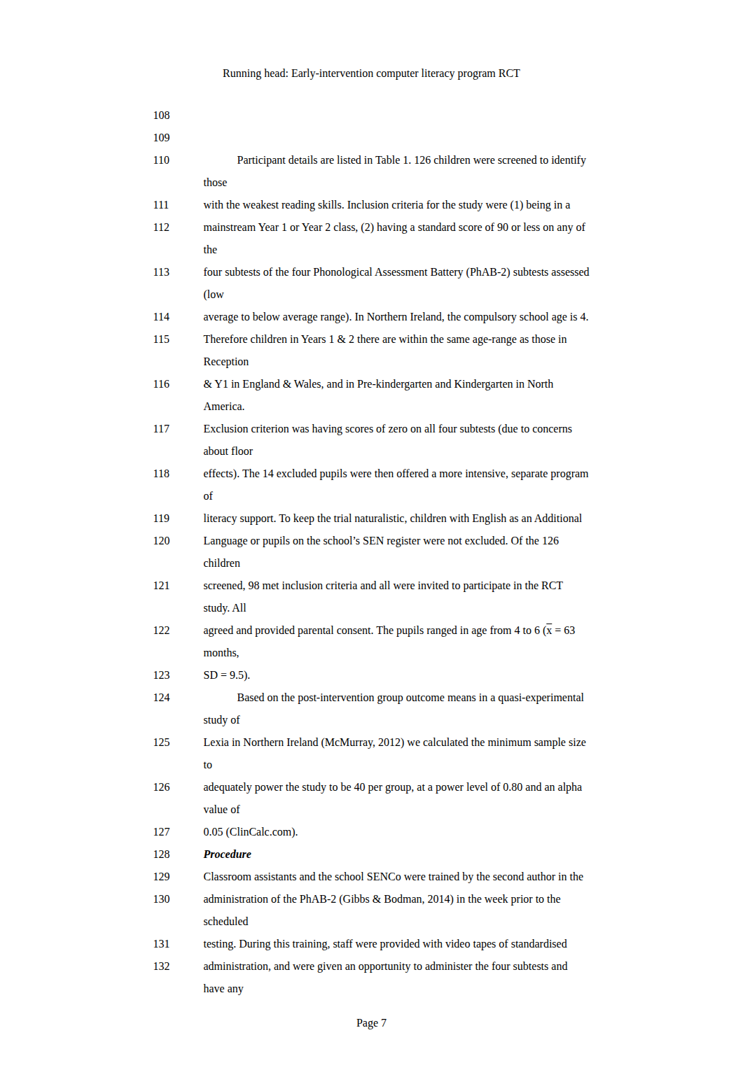Running head: Early-intervention computer literacy program RCT
Participant details are listed in Table 1. 126 children were screened to identify those
with the weakest reading skills. Inclusion criteria for the study were (1) being in a
mainstream Year 1 or Year 2 class, (2) having a standard score of 90 or less on any of the
four subtests of the four Phonological Assessment Battery (PhAB-2) subtests assessed (low
average to below average range). In Northern Ireland, the compulsory school age is 4.
Therefore children in Years 1 & 2 there are within the same age-range as those in Reception
& Y1 in England & Wales, and in Pre-kindergarten and Kindergarten in North America.
Exclusion criterion was having scores of zero on all four subtests (due to concerns about floor
effects). The 14 excluded pupils were then offered a more intensive, separate program of
literacy support. To keep the trial naturalistic, children with English as an Additional
Language or pupils on the school’s SEN register were not excluded. Of the 126 children
screened, 98 met inclusion criteria and all were invited to participate in the RCT study. All
agreed and provided parental consent. The pupils ranged in age from 4 to 6 (x = 63 months,
SD = 9.5).
Based on the post-intervention group outcome means in a quasi-experimental study of
Lexia in Northern Ireland (McMurray, 2012) we calculated the minimum sample size to
adequately power the study to be 40 per group, at a power level of 0.80 and an alpha value of
0.05 (ClinCalc.com).
Procedure
Classroom assistants and the school SENCo were trained by the second author in the
administration of the PhAB-2 (Gibbs & Bodman, 2014) in the week prior to the scheduled
testing. During this training, staff were provided with video tapes of standardised
administration, and were given an opportunity to administer the four subtests and have any
Page 7